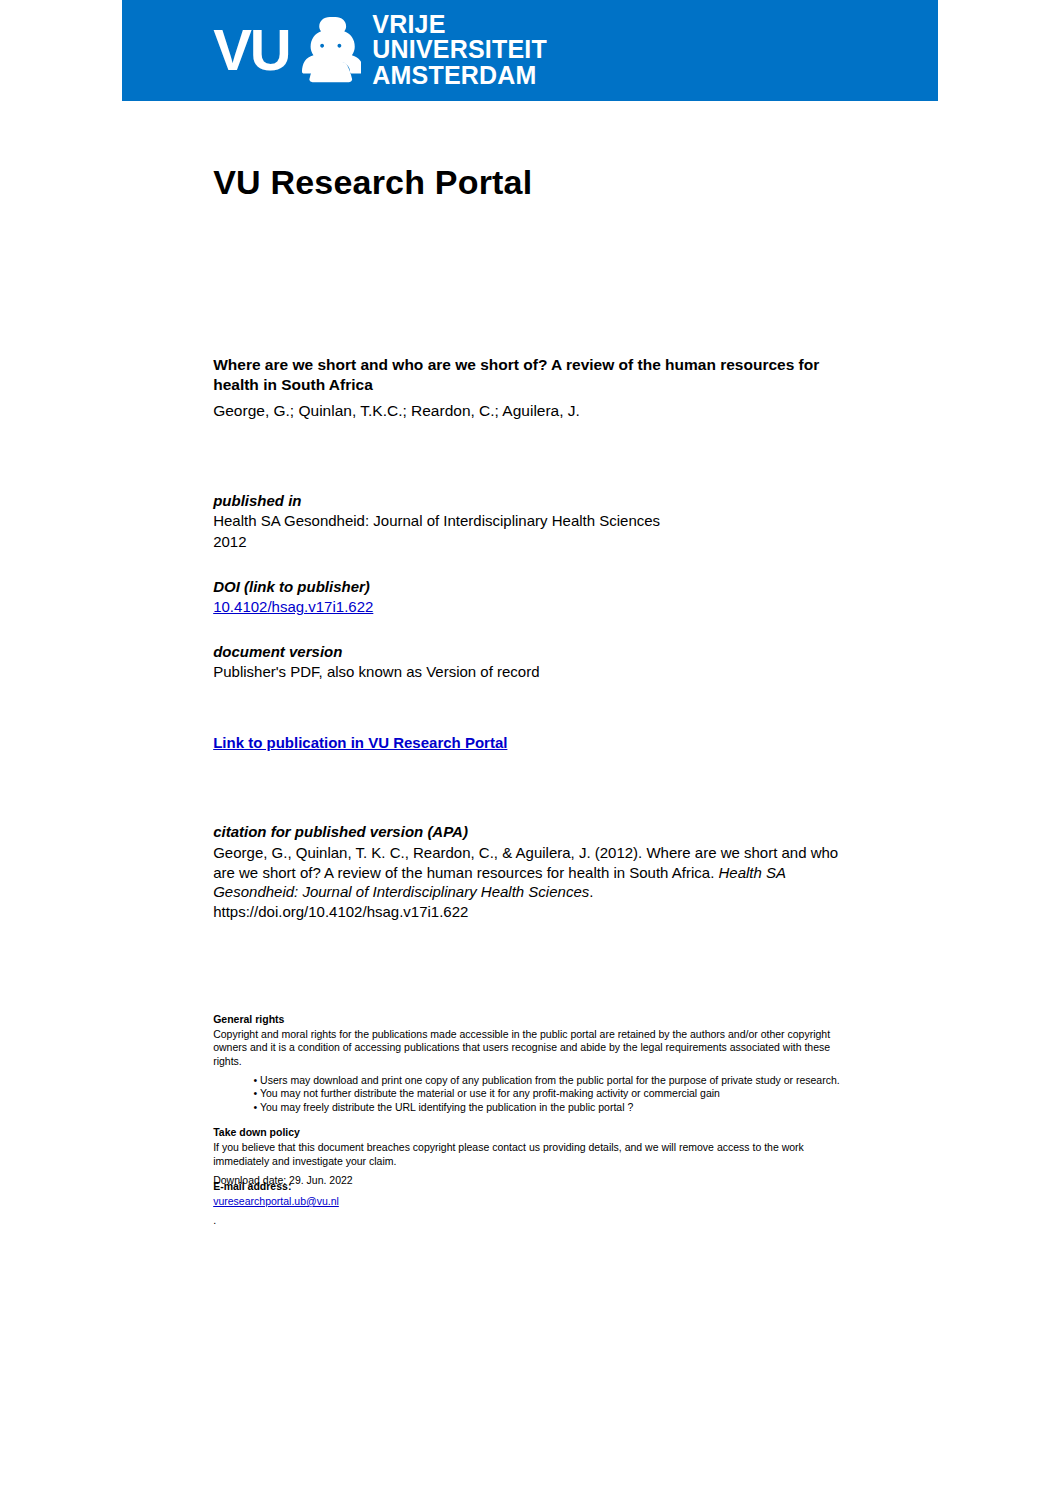VU Vrije
Universiteit
Amsterdam
VU Research Portal
Where are we short and who are we short of? A review of the human resources for health in South Africa
George, G.; Quinlan, T.K.C.; Reardon, C.; Aguilera, J.
published in
Health SA Gesondheid: Journal of Interdisciplinary Health Sciences
2012
DOI (link to publisher)
10.4102/hsag.v17i1.622
document version
Publisher's PDF, also known as Version of record
Link to publication in VU Research Portal
citation for published version (APA)
George, G., Quinlan, T. K. C., Reardon, C., & Aguilera, J. (2012). Where are we short and who are we short of? A review of the human resources for health in South Africa. Health SA Gesondheid: Journal of Interdisciplinary Health Sciences. https://doi.org/10.4102/hsag.v17i1.622
General rights
Copyright and moral rights for the publications made accessible in the public portal are retained by the authors and/or other copyright owners and it is a condition of accessing publications that users recognise and abide by the legal requirements associated with these rights.
Users may download and print one copy of any publication from the public portal for the purpose of private study or research.
You may not further distribute the material or use it for any profit-making activity or commercial gain
You may freely distribute the URL identifying the publication in the public portal ?
Take down policy
If you believe that this document breaches copyright please contact us providing details, and we will remove access to the work immediately and investigate your claim.
E-mail address:
vuresearchportal.ub@vu.nl
.
Download date: 29. Jun. 2022